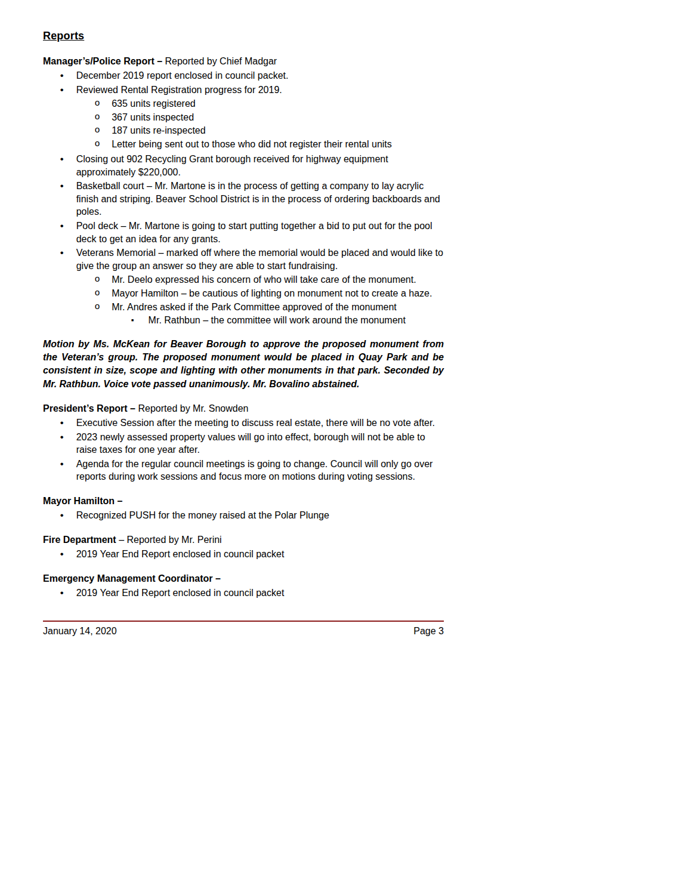Reports
Manager’s/Police Report – Reported by Chief Madgar
December 2019 report enclosed in council packet.
Reviewed Rental Registration progress for 2019.
635 units registered
367 units inspected
187 units re-inspected
Letter being sent out to those who did not register their rental units
Closing out 902 Recycling Grant borough received for highway equipment approximately $220,000.
Basketball court – Mr. Martone is in the process of getting a company to lay acrylic finish and striping. Beaver School District is in the process of ordering backboards and poles.
Pool deck – Mr. Martone is going to start putting together a bid to put out for the pool deck to get an idea for any grants.
Veterans Memorial – marked off where the memorial would be placed and would like to give the group an answer so they are able to start fundraising.
Mr. Deelo expressed his concern of who will take care of the monument.
Mayor Hamilton – be cautious of lighting on monument not to create a haze.
Mr. Andres asked if the Park Committee approved of the monument
Mr. Rathbun – the committee will work around the monument
Motion by Ms. McKean for Beaver Borough to approve the proposed monument from the Veteran’s group. The proposed monument would be placed in Quay Park and be consistent in size, scope and lighting with other monuments in that park. Seconded by Mr. Rathbun. Voice vote passed unanimously. Mr. Bovalino abstained.
President’s Report – Reported by Mr. Snowden
Executive Session after the meeting to discuss real estate, there will be no vote after.
2023 newly assessed property values will go into effect, borough will not be able to raise taxes for one year after.
Agenda for the regular council meetings is going to change. Council will only go over reports during work sessions and focus more on motions during voting sessions.
Mayor Hamilton –
Recognized PUSH for the money raised at the Polar Plunge
Fire Department – Reported by Mr. Perini
2019 Year End Report enclosed in council packet
Emergency Management Coordinator –
2019 Year End Report enclosed in council packet
January 14, 2020 Page 3